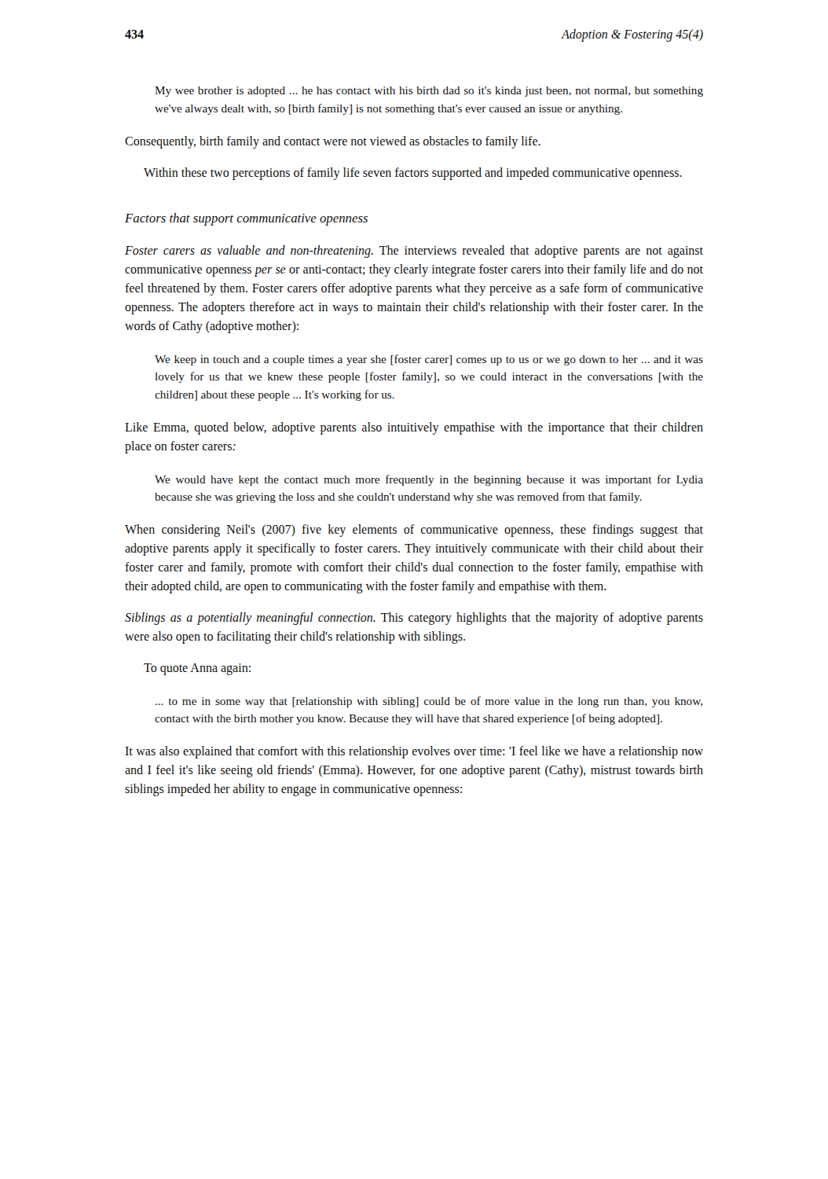434 Adoption & Fostering 45(4)
My wee brother is adopted ... he has contact with his birth dad so it's kinda just been, not normal, but something we've always dealt with, so [birth family] is not something that's ever caused an issue or anything.
Consequently, birth family and contact were not viewed as obstacles to family life.
Within these two perceptions of family life seven factors supported and impeded communicative openness.
Factors that support communicative openness
Foster carers as valuable and non-threatening. The interviews revealed that adoptive parents are not against communicative openness per se or anti-contact; they clearly integrate foster carers into their family life and do not feel threatened by them. Foster carers offer adoptive parents what they perceive as a safe form of communicative openness. The adopters therefore act in ways to maintain their child's relationship with their foster carer. In the words of Cathy (adoptive mother):
We keep in touch and a couple times a year she [foster carer] comes up to us or we go down to her ... and it was lovely for us that we knew these people [foster family], so we could interact in the conversations [with the children] about these people ... It's working for us.
Like Emma, quoted below, adoptive parents also intuitively empathise with the importance that their children place on foster carers:
We would have kept the contact much more frequently in the beginning because it was important for Lydia because she was grieving the loss and she couldn't understand why she was removed from that family.
When considering Neil's (2007) five key elements of communicative openness, these findings suggest that adoptive parents apply it specifically to foster carers. They intuitively communicate with their child about their foster carer and family, promote with comfort their child's dual connection to the foster family, empathise with their adopted child, are open to communicating with the foster family and empathise with them.
Siblings as a potentially meaningful connection. This category highlights that the majority of adoptive parents were also open to facilitating their child's relationship with siblings.
To quote Anna again:
... to me in some way that [relationship with sibling] could be of more value in the long run than, you know, contact with the birth mother you know. Because they will have that shared experience [of being adopted].
It was also explained that comfort with this relationship evolves over time: 'I feel like we have a relationship now and I feel it's like seeing old friends' (Emma). However, for one adoptive parent (Cathy), mistrust towards birth siblings impeded her ability to engage in communicative openness: